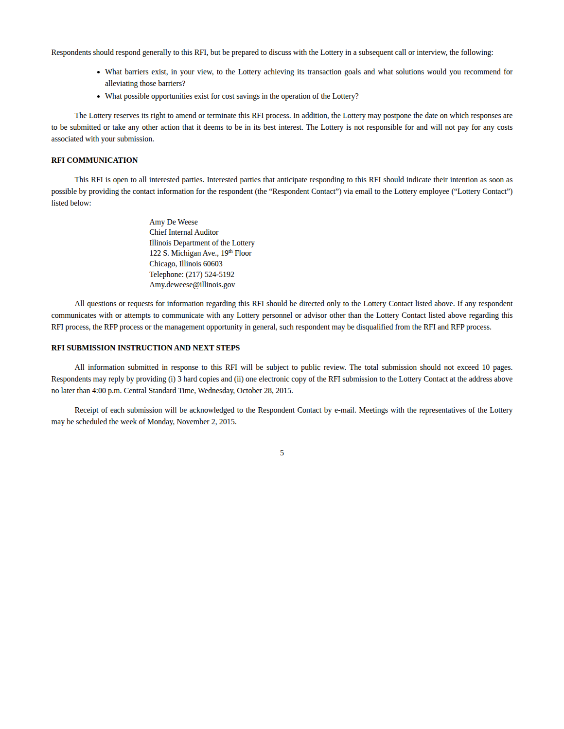Respondents should respond generally to this RFI, but be prepared to discuss with the Lottery in a subsequent call or interview, the following:
What barriers exist, in your view, to the Lottery achieving its transaction goals and what solutions would you recommend for alleviating those barriers?
What possible opportunities exist for cost savings in the operation of the Lottery?
The Lottery reserves its right to amend or terminate this RFI process. In addition, the Lottery may postpone the date on which responses are to be submitted or take any other action that it deems to be in its best interest. The Lottery is not responsible for and will not pay for any costs associated with your submission.
RFI Communication
This RFI is open to all interested parties. Interested parties that anticipate responding to this RFI should indicate their intention as soon as possible by providing the contact information for the respondent (the “Respondent Contact”) via email to the Lottery employee (“Lottery Contact”) listed below:
Amy De Weese
Chief Internal Auditor
Illinois Department of the Lottery
122 S. Michigan Ave., 19th Floor
Chicago, Illinois 60603
Telephone: (217) 524-5192
Amy.deweese@illinois.gov
All questions or requests for information regarding this RFI should be directed only to the Lottery Contact listed above. If any respondent communicates with or attempts to communicate with any Lottery personnel or advisor other than the Lottery Contact listed above regarding this RFI process, the RFP process or the management opportunity in general, such respondent may be disqualified from the RFI and RFP process.
RFI Submission Instruction and Next Steps
All information submitted in response to this RFI will be subject to public review. The total submission should not exceed 10 pages. Respondents may reply by providing (i) 3 hard copies and (ii) one electronic copy of the RFI submission to the Lottery Contact at the address above no later than 4:00 p.m. Central Standard Time, Wednesday, October 28, 2015.
Receipt of each submission will be acknowledged to the Respondent Contact by e-mail. Meetings with the representatives of the Lottery may be scheduled the week of Monday, November 2, 2015.
5